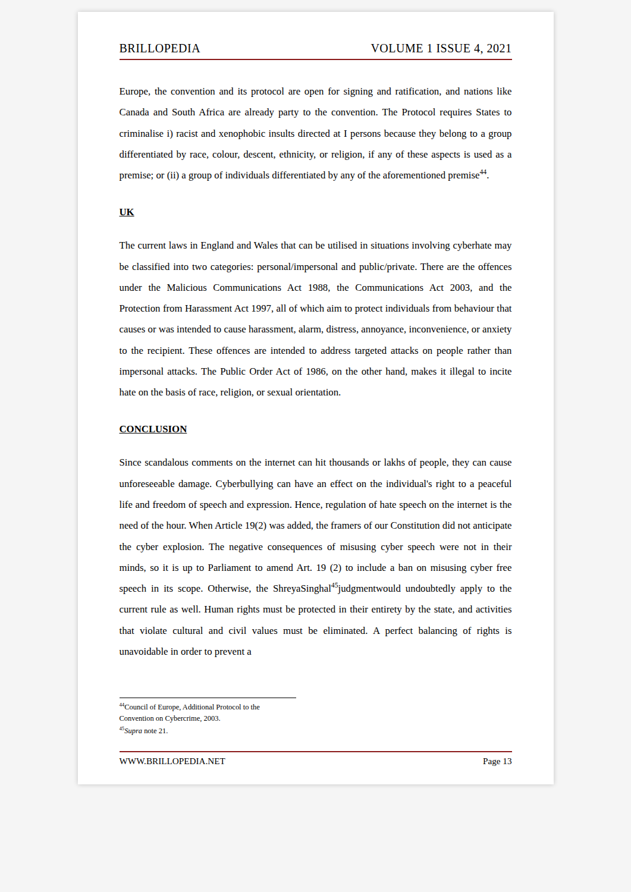BRILLOPEDIA VOLUME 1 ISSUE 4, 2021
Europe, the convention and its protocol are open for signing and ratification, and nations like Canada and South Africa are already party to the convention. The Protocol requires States to criminalise i) racist and xenophobic insults directed at I persons because they belong to a group differentiated by race, colour, descent, ethnicity, or religion, if any of these aspects is used as a premise; or (ii) a group of individuals differentiated by any of the aforementioned premise44.
UK
The current laws in England and Wales that can be utilised in situations involving cyberhate may be classified into two categories: personal/impersonal and public/private. There are the offences under the Malicious Communications Act 1988, the Communications Act 2003, and the Protection from Harassment Act 1997, all of which aim to protect individuals from behaviour that causes or was intended to cause harassment, alarm, distress, annoyance, inconvenience, or anxiety to the recipient. These offences are intended to address targeted attacks on people rather than impersonal attacks. The Public Order Act of 1986, on the other hand, makes it illegal to incite hate on the basis of race, religion, or sexual orientation.
CONCLUSION
Since scandalous comments on the internet can hit thousands or lakhs of people, they can cause unforeseeable damage. Cyberbullying can have an effect on the individual's right to a peaceful life and freedom of speech and expression. Hence, regulation of hate speech on the internet is the need of the hour. When Article 19(2) was added, the framers of our Constitution did not anticipate the cyber explosion. The negative consequences of misusing cyber speech were not in their minds, so it is up to Parliament to amend Art. 19 (2) to include a ban on misusing cyber free speech in its scope. Otherwise, the ShreyaSinghal45judgmentwould undoubtedly apply to the current rule as well. Human rights must be protected in their entirety by the state, and activities that violate cultural and civil values must be eliminated. A perfect balancing of rights is unavoidable in order to prevent a
44Council of Europe, Additional Protocol to the Convention on Cybercrime, 2003.
45Supra note 21.
WWW.BRILLOPEDIA.NET Page 13